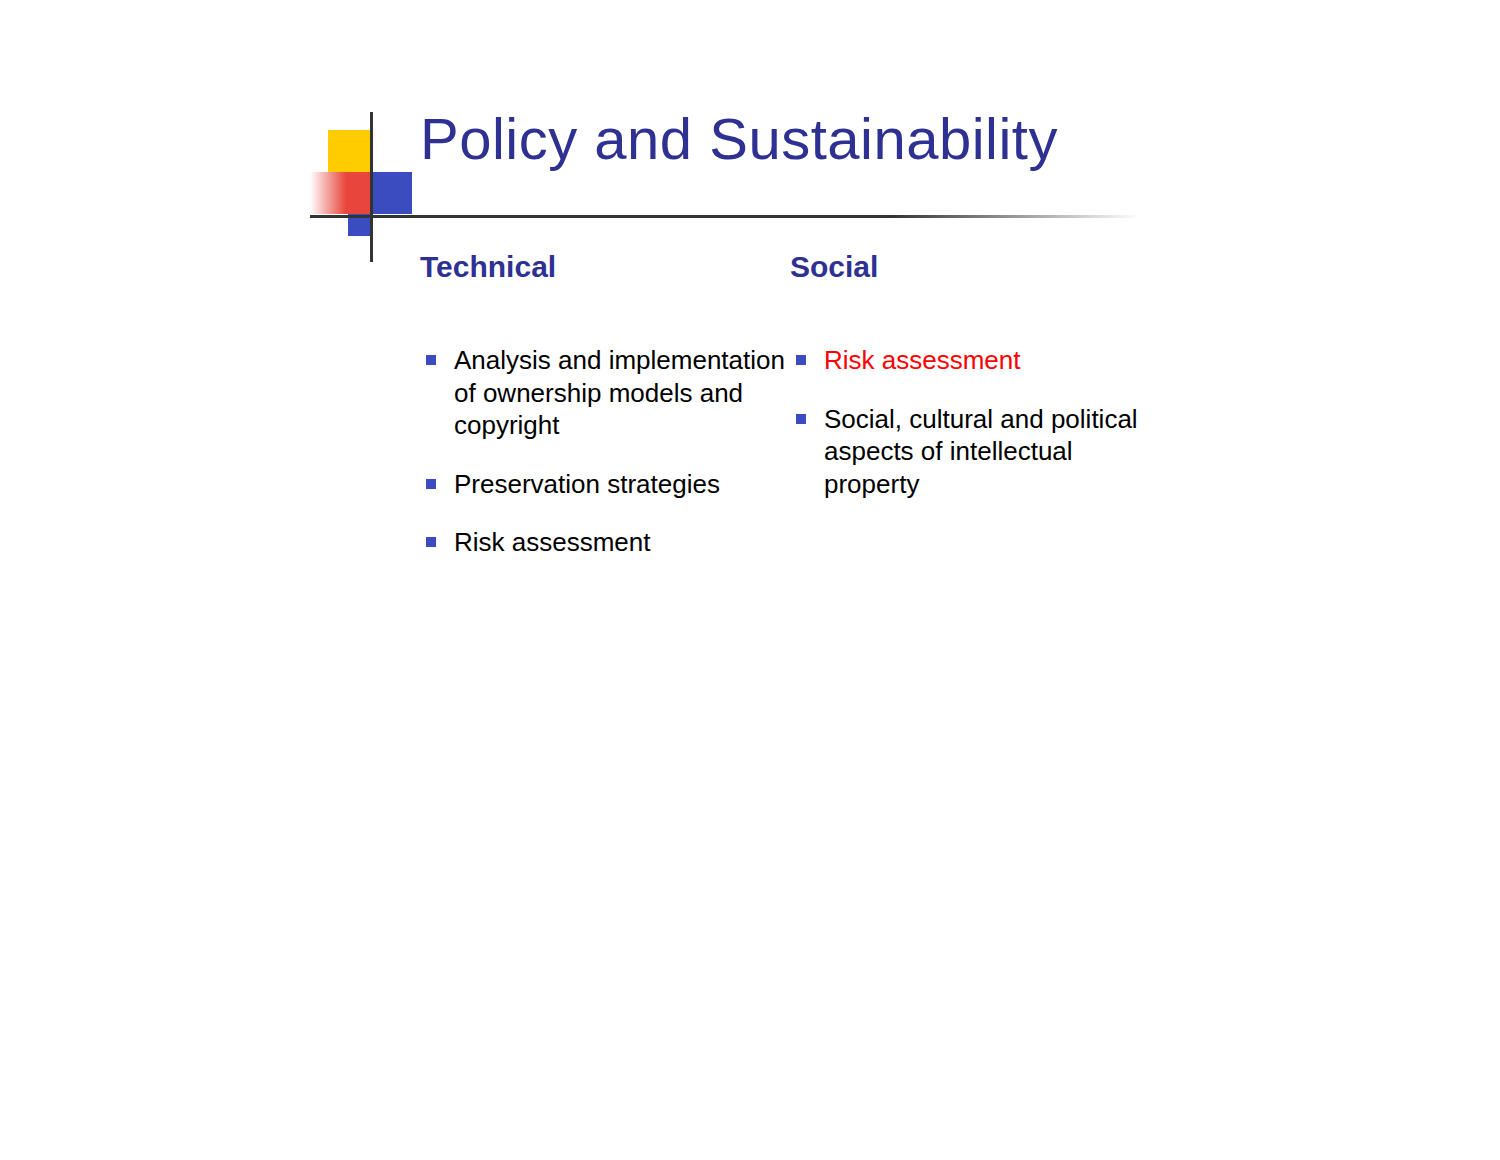Policy and Sustainability
Technical
Analysis and implementation of ownership models and copyright
Preservation strategies
Risk assessment
Social
Risk assessment
Social, cultural and political aspects of intellectual property